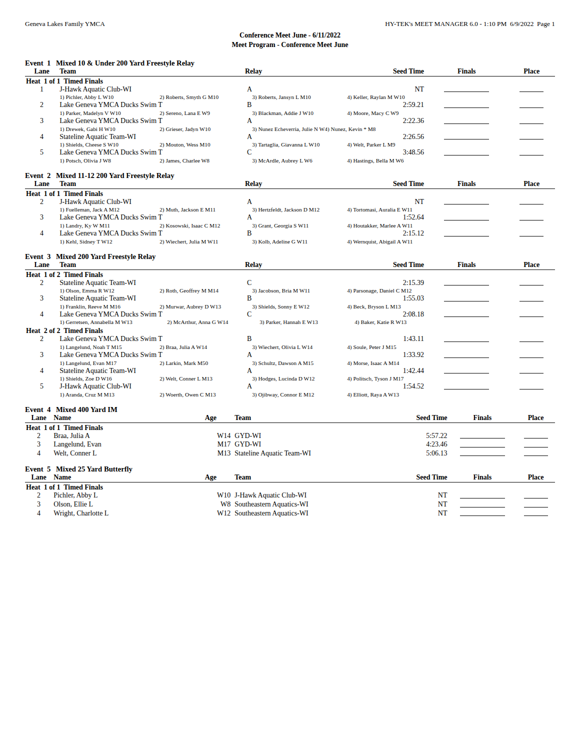Geneva Lakes Family YMCA
HY-TEK's MEET MANAGER 6.0 - 1:10 PM 6/9/2022 Page 1
Conference Meet June - 6/11/2022
Meet Program - Conference Meet June
Event 1 Mixed 10 & Under 200 Yard Freestyle Relay
| Lane | Team | Relay | Seed Time | Finals | Place |
| --- | --- | --- | --- | --- | --- |
| Heat 1 of 1 Timed Finals |
| 1 | J-Hawk Aquatic Club-WI | A | NT | | |
| | 1) Pichler, Abby L W10 2) Roberts, Smyth G M10 3) Roberts, Jansyn L M10 4) Keller, Raylan M W10 |
| 2 | Lake Geneva YMCA Ducks Swim T | B | 2:59.21 | | |
| | 1) Parker, Madelyn V W10 2) Sereno, Lana E W9 3) Blackman, Addie J W10 4) Moore, Macy C W9 |
| 3 | Lake Geneva YMCA Ducks Swim T | A | 2:22.36 | | |
| | 1) Drewek, Gabi H W10 2) Grieser, Jadyn W10 3) Nunez Echeverria, Julie N W4) Nunez, Kevin * M8 |
| 4 | Stateline Aquatic Team-WI | A | 2:26.56 | | |
| | 1) Shields, Cheese S W10 2) Mouton, Wess M10 3) Tartaglia, Giavanna L W10 4) Welt, Parker L M9 |
| 5 | Lake Geneva YMCA Ducks Swim T | C | 3:48.56 | | |
| | 1) Potsch, Olivia J W8 2) James, Charlee W8 3) McArdle, Aubrey L W6 4) Hastings, Bella M W6 |
Event 2 Mixed 11-12 200 Yard Freestyle Relay
| Lane | Team | Relay | Seed Time | Finals | Place |
| --- | --- | --- | --- | --- | --- |
| Heat 1 of 1 Timed Finals |
| 2 | J-Hawk Aquatic Club-WI | A | NT | | |
| | 1) Fuelleman, Jack A M12 2) Muth, Jackson E M11 3) Hertzfeldt, Jackson D M12 4) Tortomasi, Auralia E W11 |
| 3 | Lake Geneva YMCA Ducks Swim T | A | 1:52.64 | | |
| | 1) Landry, Ky W M11 2) Kosowski, Isaac C M12 3) Grant, Georgia S W11 4) Houtakker, Marlee A W11 |
| 4 | Lake Geneva YMCA Ducks Swim T | B | 2:15.12 | | |
| | 1) Kehl, Sidney T W12 2) Wiechert, Julia M W11 3) Kolb, Adeline G W11 4) Wernquist, Abigail A W11 |
Event 3 Mixed 200 Yard Freestyle Relay
| Lane | Team | Relay | Seed Time | Finals | Place |
| --- | --- | --- | --- | --- | --- |
| Heat 1 of 2 Timed Finals |
| 2 | Stateline Aquatic Team-WI | C | 2:15.39 | | |
| | 1) Olson, Emma R W12 2) Roth, Geoffrey M M14 3) Jacobson, Bria M W11 4) Parsonage, Daniel C M12 |
| 3 | Stateline Aquatic Team-WI | B | 1:55.03 | | |
| | 1) Franklin, Reeve M M16 2) Murwar, Aubrey D W13 3) Shields, Sonny E W12 4) Beck, Bryson L M13 |
| 4 | Lake Geneva YMCA Ducks Swim T | C | 2:08.18 | | |
| | 1) Gerretsen, Annabella M W13 2) McArthur, Anna G W14 3) Parker, Hannah E W13 4) Baker, Katie R W13 |
| Heat 2 of 2 Timed Finals |
| 2 | Lake Geneva YMCA Ducks Swim T | B | 1:43.11 | | |
| | 1) Langelund, Noah T M15 2) Braa, Julia A W14 3) Wiechert, Olivia L W14 4) Soule, Peter J M15 |
| 3 | Lake Geneva YMCA Ducks Swim T | A | 1:33.92 | | |
| | 1) Langelund, Evan M17 2) Larkin, Mark M50 3) Schultz, Dawson A M15 4) Morse, Isaac A M14 |
| 4 | Stateline Aquatic Team-WI | A | 1:42.44 | | |
| | 1) Shields, Zoe D W16 2) Welt, Conner L M13 3) Hodges, Lucinda D W12 4) Politsch, Tyson J M17 |
| 5 | J-Hawk Aquatic Club-WI | A | 1:54.52 | | |
| | 1) Aranda, Cruz M M13 2) Woerth, Owen C M13 3) Ojibway, Connor E M12 4) Elliott, Raya A W13 |
Event 4 Mixed 400 Yard IM
| Lane | Name | Age | Team | Seed Time | Finals | Place |
| --- | --- | --- | --- | --- | --- | --- |
| Heat 1 of 1 Timed Finals |
| 2 | Braa, Julia A | W14 | GYD-WI | 5:57.22 | | |
| 3 | Langelund, Evan | M17 | GYD-WI | 4:23.46 | | |
| 4 | Welt, Conner L | M13 | Stateline Aquatic Team-WI | 5:06.13 | | |
Event 5 Mixed 25 Yard Butterfly
| Lane | Name | Age | Team | Seed Time | Finals | Place |
| --- | --- | --- | --- | --- | --- | --- |
| Heat 1 of 1 Timed Finals |
| 2 | Pichler, Abby L | W10 | J-Hawk Aquatic Club-WI | NT | | |
| 3 | Olson, Ellie L | W8 | Southeastern Aquatics-WI | NT | | |
| 4 | Wright, Charlotte L | W12 | Southeastern Aquatics-WI | NT | | |